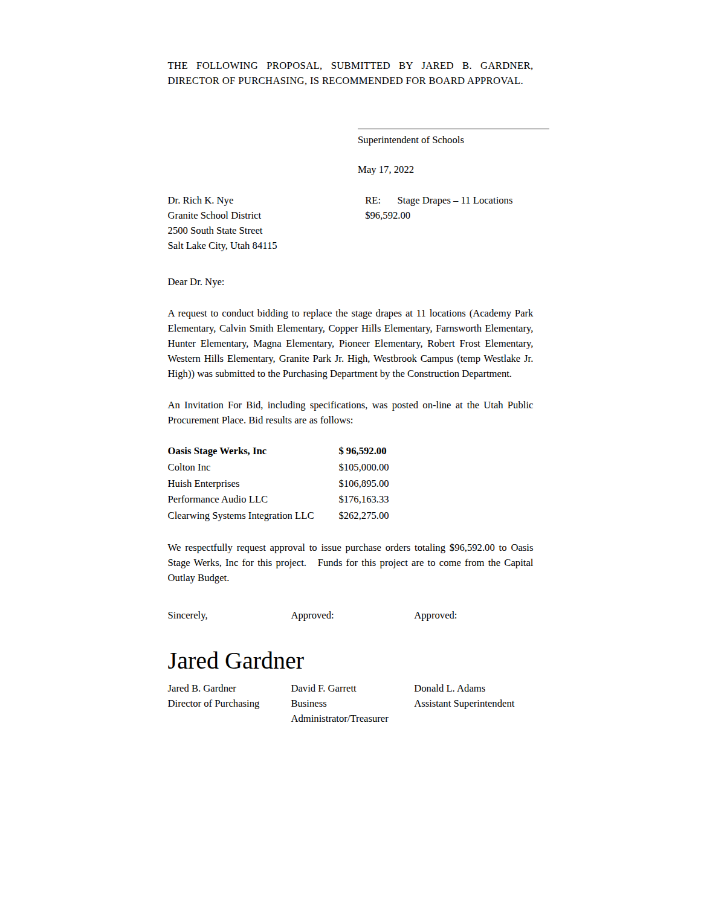The following proposal, submitted by Jared B. Gardner, Director of Purchasing, is recommended for Board approval.
Superintendent of Schools
May 17, 2022
Dr. Rich K. Nye
Granite School District
2500 South State Street
Salt Lake City, Utah 84115
RE: Stage Drapes – 11 Locations
$96,592.00
Dear Dr. Nye:
A request to conduct bidding to replace the stage drapes at 11 locations (Academy Park Elementary, Calvin Smith Elementary, Copper Hills Elementary, Farnsworth Elementary, Hunter Elementary, Magna Elementary, Pioneer Elementary, Robert Frost Elementary, Western Hills Elementary, Granite Park Jr. High, Westbrook Campus (temp Westlake Jr. High)) was submitted to the Purchasing Department by the Construction Department.
An Invitation For Bid, including specifications, was posted on-line at the Utah Public Procurement Place. Bid results are as follows:
| Oasis Stage Werks, Inc | $ 96,592.00 |
| Colton Inc | $105,000.00 |
| Huish Enterprises | $106,895.00 |
| Performance Audio LLC | $176,163.33 |
| Clearwing Systems Integration LLC | $262,275.00 |
We respectfully request approval to issue purchase orders totaling $96,592.00 to Oasis Stage Werks, Inc for this project. Funds for this project are to come from the Capital Outlay Budget.
Sincerely,
Approved:
Approved:
Jared Gardner
Jared B. Gardner
Director of Purchasing
David F. Garrett
Business Administrator/Treasurer
Donald L. Adams
Assistant Superintendent